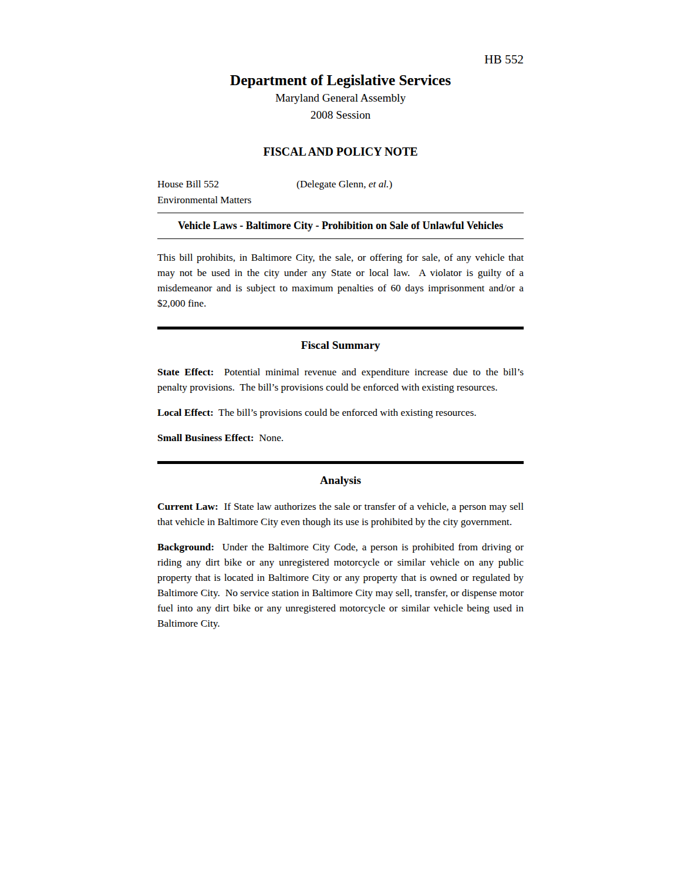HB 552
Department of Legislative Services
Maryland General Assembly
2008 Session
FISCAL AND POLICY NOTE
House Bill 552
(Delegate Glenn, et al.)
Environmental Matters
Vehicle Laws - Baltimore City - Prohibition on Sale of Unlawful Vehicles
This bill prohibits, in Baltimore City, the sale, or offering for sale, of any vehicle that may not be used in the city under any State or local law. A violator is guilty of a misdemeanor and is subject to maximum penalties of 60 days imprisonment and/or a $2,000 fine.
Fiscal Summary
State Effect: Potential minimal revenue and expenditure increase due to the bill’s penalty provisions. The bill’s provisions could be enforced with existing resources.
Local Effect: The bill’s provisions could be enforced with existing resources.
Small Business Effect: None.
Analysis
Current Law: If State law authorizes the sale or transfer of a vehicle, a person may sell that vehicle in Baltimore City even though its use is prohibited by the city government.
Background: Under the Baltimore City Code, a person is prohibited from driving or riding any dirt bike or any unregistered motorcycle or similar vehicle on any public property that is located in Baltimore City or any property that is owned or regulated by Baltimore City. No service station in Baltimore City may sell, transfer, or dispense motor fuel into any dirt bike or any unregistered motorcycle or similar vehicle being used in Baltimore City.